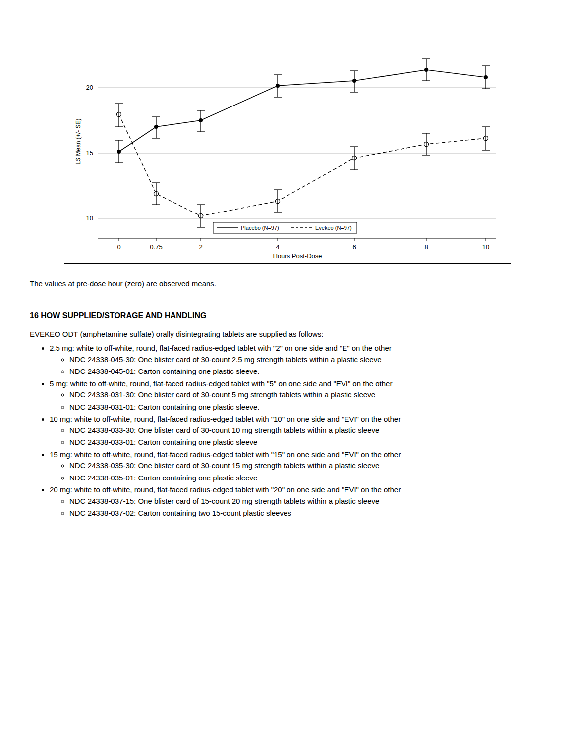LS Mean (+/- SE) 20 15 10 0 0.75 2 4 6 8 10 Hours Post-Dose Placebo (N=97) Evekeo (N=97)
The values at pre-dose hour (zero) are observed means.
16 HOW SUPPLIED/STORAGE AND HANDLING
EVEKEO ODT (amphetamine sulfate) orally disintegrating tablets are supplied as follows:
2.5 mg: white to off-white, round, flat-faced radius-edged tablet with "2" on one side and "E" on the other
NDC 24338-045-30: One blister card of 30-count 2.5 mg strength tablets within a plastic sleeve
NDC 24338-045-01: Carton containing one plastic sleeve.
5 mg: white to off-white, round, flat-faced radius-edged tablet with "5" on one side and "EVI" on the other
NDC 24338-031-30: One blister card of 30-count 5 mg strength tablets within a plastic sleeve
NDC 24338-031-01: Carton containing one plastic sleeve.
10 mg: white to off-white, round, flat-faced radius-edged tablet with "10" on one side and "EVI" on the other
NDC 24338-033-30: One blister card of 30-count 10 mg strength tablets within a plastic sleeve
NDC 24338-033-01: Carton containing one plastic sleeve
15 mg: white to off-white, round, flat-faced radius-edged tablet with "15" on one side and "EVI" on the other
NDC 24338-035-30: One blister card of 30-count 15 mg strength tablets within a plastic sleeve
NDC 24338-035-01: Carton containing one plastic sleeve
20 mg: white to off-white, round, flat-faced radius-edged tablet with "20" on one side and "EVI" on the other
NDC 24338-037-15: One blister card of 15-count 20 mg strength tablets within a plastic sleeve
NDC 24338-037-02: Carton containing two 15-count plastic sleeves